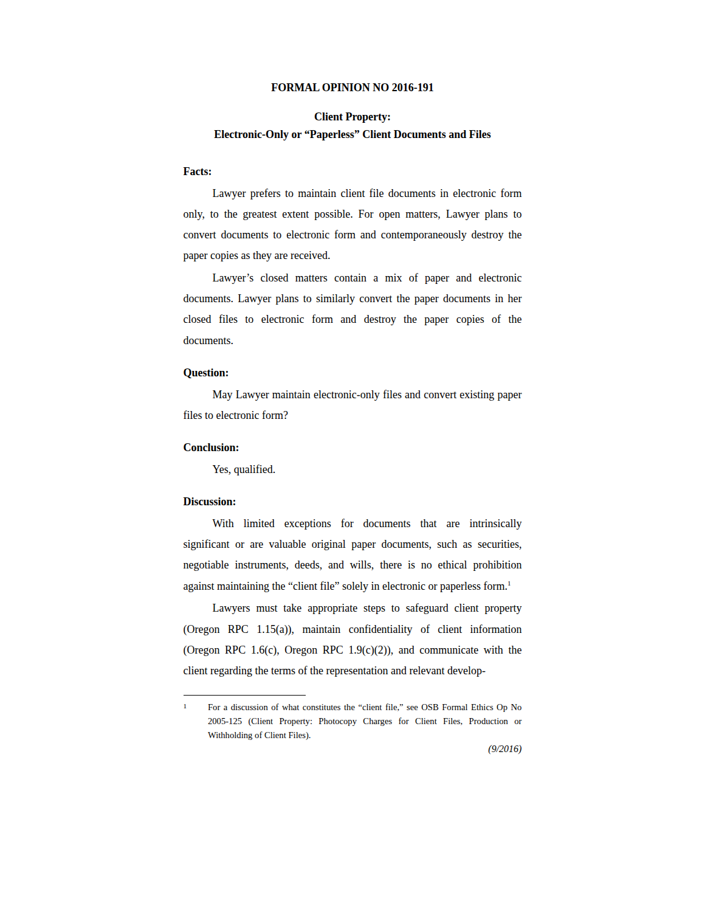FORMAL OPINION NO 2016-191 Client Property:
Electronic-Only or “Paperless” Client Documents and Files
Facts:
Lawyer prefers to maintain client file documents in electronic form only, to the greatest extent possible. For open matters, Lawyer plans to convert documents to electronic form and contemporaneously destroy the paper copies as they are received.
Lawyer’s closed matters contain a mix of paper and electronic documents. Lawyer plans to similarly convert the paper documents in her closed files to electronic form and destroy the paper copies of the documents.
Question:
May Lawyer maintain electronic-only files and convert existing paper files to electronic form?
Conclusion:
Yes, qualified.
Discussion:
With limited exceptions for documents that are intrinsically significant or are valuable original paper documents, such as securities, negotiable instruments, deeds, and wills, there is no ethical prohibition against maintaining the “client file” solely in electronic or paperless form.1
Lawyers must take appropriate steps to safeguard client property (Oregon RPC 1.15(a)), maintain confidentiality of client information (Oregon RPC 1.6(c), Oregon RPC 1.9(c)(2)), and communicate with the client regarding the terms of the representation and relevant develop-
1
For a discussion of what constitutes the “client file,” see OSB Formal Ethics Op No 2005-125 (Client Property: Photocopy Charges for Client Files, Production or Withholding of Client Files).
(9/2016)